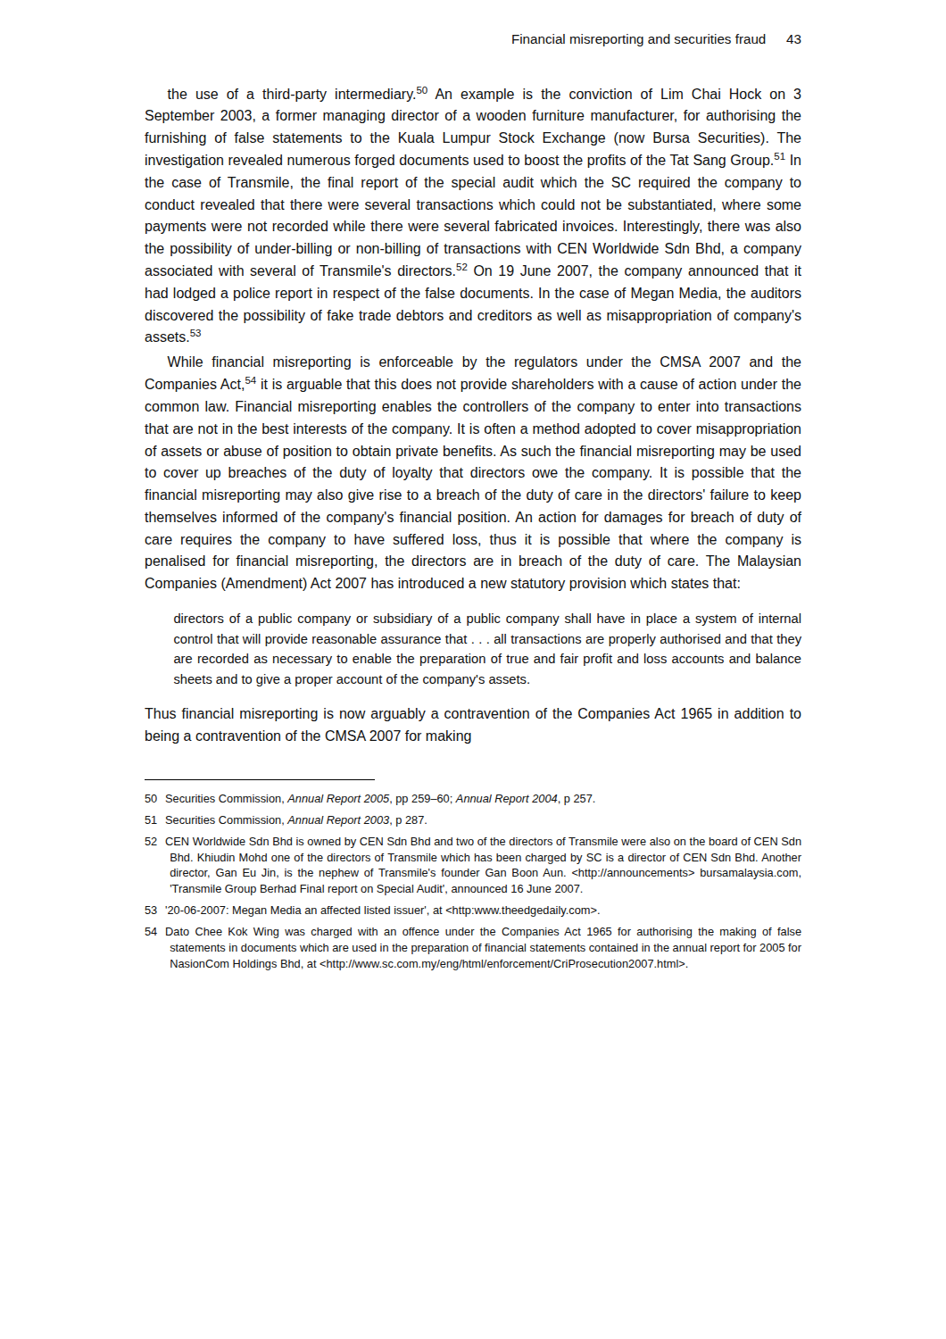Financial misreporting and securities fraud43
the use of a third-party intermediary.50 An example is the conviction of Lim Chai Hock on 3 September 2003, a former managing director of a wooden furniture manufacturer, for authorising the furnishing of false statements to the Kuala Lumpur Stock Exchange (now Bursa Securities). The investigation revealed numerous forged documents used to boost the profits of the Tat Sang Group.51 In the case of Transmile, the final report of the special audit which the SC required the company to conduct revealed that there were several transactions which could not be substantiated, where some payments were not recorded while there were several fabricated invoices. Interestingly, there was also the possibility of under-billing or non-billing of transactions with CEN Worldwide Sdn Bhd, a company associated with several of Transmile's directors.52 On 19 June 2007, the company announced that it had lodged a police report in respect of the false documents. In the case of Megan Media, the auditors discovered the possibility of fake trade debtors and creditors as well as misappropriation of company's assets.53
While financial misreporting is enforceable by the regulators under the CMSA 2007 and the Companies Act,54 it is arguable that this does not provide shareholders with a cause of action under the common law. Financial misreporting enables the controllers of the company to enter into transactions that are not in the best interests of the company. It is often a method adopted to cover misappropriation of assets or abuse of position to obtain private benefits. As such the financial misreporting may be used to cover up breaches of the duty of loyalty that directors owe the company. It is possible that the financial misreporting may also give rise to a breach of the duty of care in the directors' failure to keep themselves informed of the company's financial position. An action for damages for breach of duty of care requires the company to have suffered loss, thus it is possible that where the company is penalised for financial misreporting, the directors are in breach of the duty of care. The Malaysian Companies (Amendment) Act 2007 has introduced a new statutory provision which states that:
directors of a public company or subsidiary of a public company shall have in place a system of internal control that will provide reasonable assurance that . . . all transactions are properly authorised and that they are recorded as necessary to enable the preparation of true and fair profit and loss accounts and balance sheets and to give a proper account of the company's assets.
Thus financial misreporting is now arguably a contravention of the Companies Act 1965 in addition to being a contravention of the CMSA 2007 for making
50 Securities Commission, Annual Report 2005, pp 259–60; Annual Report 2004, p 257.
51 Securities Commission, Annual Report 2003, p 287.
52 CEN Worldwide Sdn Bhd is owned by CEN Sdn Bhd and two of the directors of Transmile were also on the board of CEN Sdn Bhd. Khiudin Mohd one of the directors of Transmile which has been charged by SC is a director of CEN Sdn Bhd. Another director, Gan Eu Jin, is the nephew of Transmile's founder Gan Boon Aun. <http://announcements> bursamalaysia.com, 'Transmile Group Berhad Final report on Special Audit', announced 16 June 2007.
53'20-06-2007: Megan Media an affected listed issuer', at <http:www.theedgedaily.com>.
54 Dato Chee Kok Wing was charged with an offence under the Companies Act 1965 for authorising the making of false statements in documents which are used in the preparation of financial statements contained in the annual report for 2005 for NasionCom Holdings Bhd, at <http://www.sc.com.my/eng/html/enforcement/CriProsecution2007.html>.